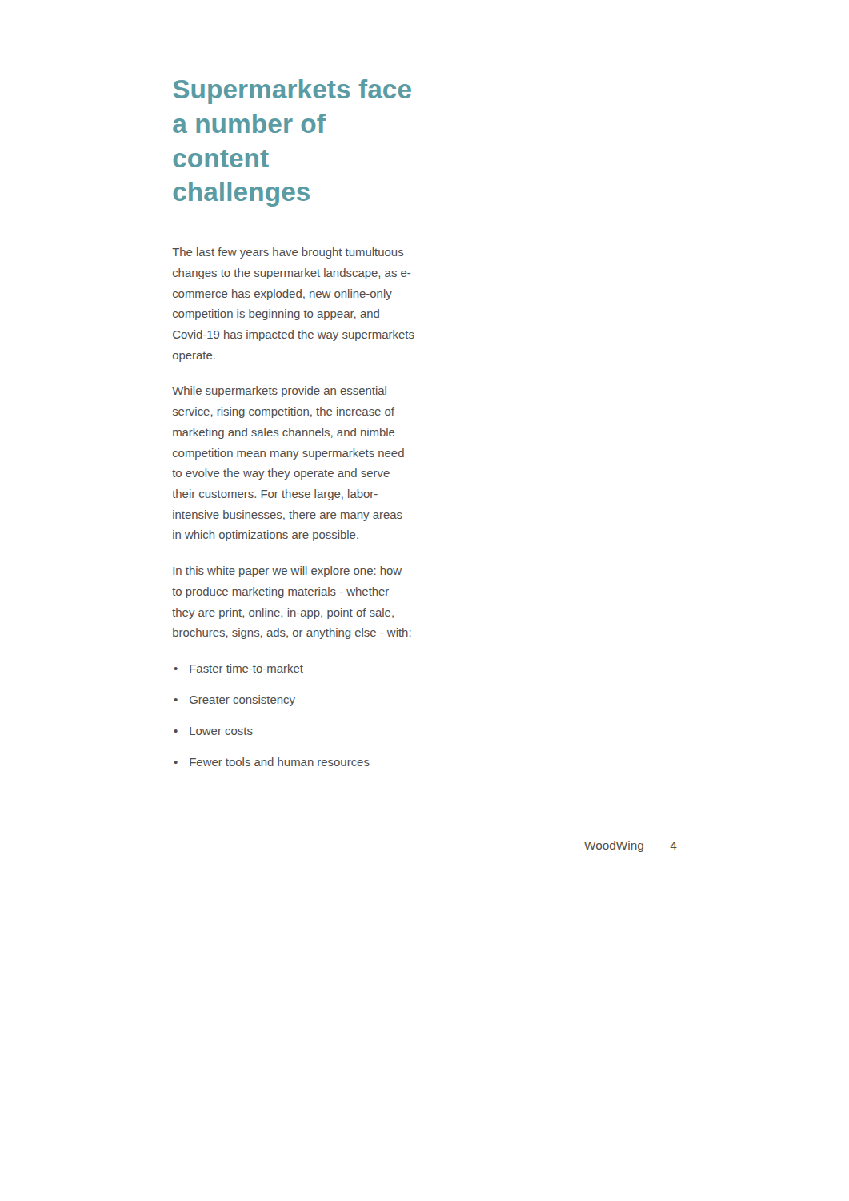Supermarkets face
a number of content
challenges
The last few years have brought tumultuous changes to the supermarket landscape, as e-commerce has exploded, new online-only competition is beginning to appear, and Covid-19 has impacted the way supermarkets operate.
While supermarkets provide an essential service, rising competition, the increase of marketing and sales channels, and nimble competition mean many supermarkets need to evolve the way they operate and serve their customers. For these large, labor-intensive businesses, there are many areas in which optimizations are possible.
In this white paper we will explore one: how to produce marketing materials - whether they are print, online, in-app, point of sale, brochures, signs, ads, or anything else - with:
Faster time-to-market
Greater consistency
Lower costs
Fewer tools and human resources
WoodWing 4